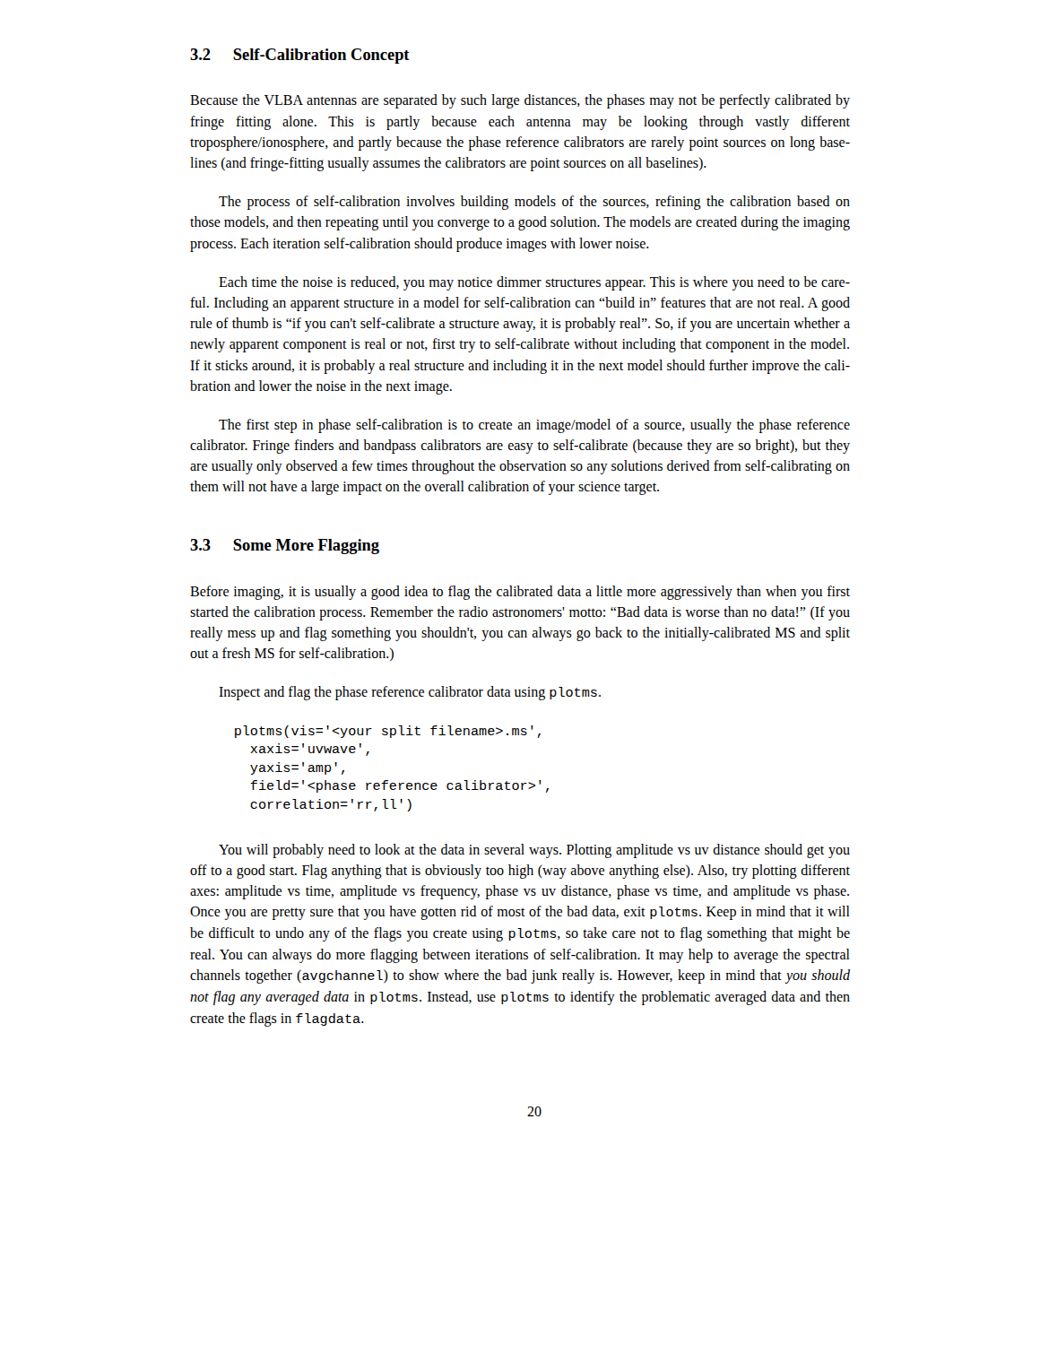3.2 Self-Calibration Concept
Because the VLBA antennas are separated by such large distances, the phases may not be perfectly calibrated by fringe fitting alone. This is partly because each antenna may be looking through vastly different troposphere/ionosphere, and partly because the phase reference calibrators are rarely point sources on long baselines (and fringe-fitting usually assumes the calibrators are point sources on all baselines).
The process of self-calibration involves building models of the sources, refining the calibration based on those models, and then repeating until you converge to a good solution. The models are created during the imaging process. Each iteration self-calibration should produce images with lower noise.
Each time the noise is reduced, you may notice dimmer structures appear. This is where you need to be careful. Including an apparent structure in a model for self-calibration can “build in” features that are not real. A good rule of thumb is “if you can't self-calibrate a structure away, it is probably real”. So, if you are uncertain whether a newly apparent component is real or not, first try to self-calibrate without including that component in the model. If it sticks around, it is probably a real structure and including it in the next model should further improve the calibration and lower the noise in the next image.
The first step in phase self-calibration is to create an image/model of a source, usually the phase reference calibrator. Fringe finders and bandpass calibrators are easy to self-calibrate (because they are so bright), but they are usually only observed a few times throughout the observation so any solutions derived from self-calibrating on them will not have a large impact on the overall calibration of your science target.
3.3 Some More Flagging
Before imaging, it is usually a good idea to flag the calibrated data a little more aggressively than when you first started the calibration process. Remember the radio astronomers' motto: “Bad data is worse than no data!” (If you really mess up and flag something you shouldn't, you can always go back to the initially-calibrated MS and split out a fresh MS for self-calibration.)
Inspect and flag the phase reference calibrator data using plotms.
plotms(vis='<your split filename>.ms',
  xaxis='uvwave',
  yaxis='amp',
  field='<phase reference calibrator>',
  correlation='rr,ll')
You will probably need to look at the data in several ways. Plotting amplitude vs uv distance should get you off to a good start. Flag anything that is obviously too high (way above anything else). Also, try plotting different axes: amplitude vs time, amplitude vs frequency, phase vs uv distance, phase vs time, and amplitude vs phase. Once you are pretty sure that you have gotten rid of most of the bad data, exit plotms. Keep in mind that it will be difficult to undo any of the flags you create using plotms, so take care not to flag something that might be real. You can always do more flagging between iterations of self-calibration. It may help to average the spectral channels together (avgchannel) to show where the bad junk really is. However, keep in mind that you should not flag any averaged data in plotms. Instead, use plotms to identify the problematic averaged data and then create the flags in flagdata.
20